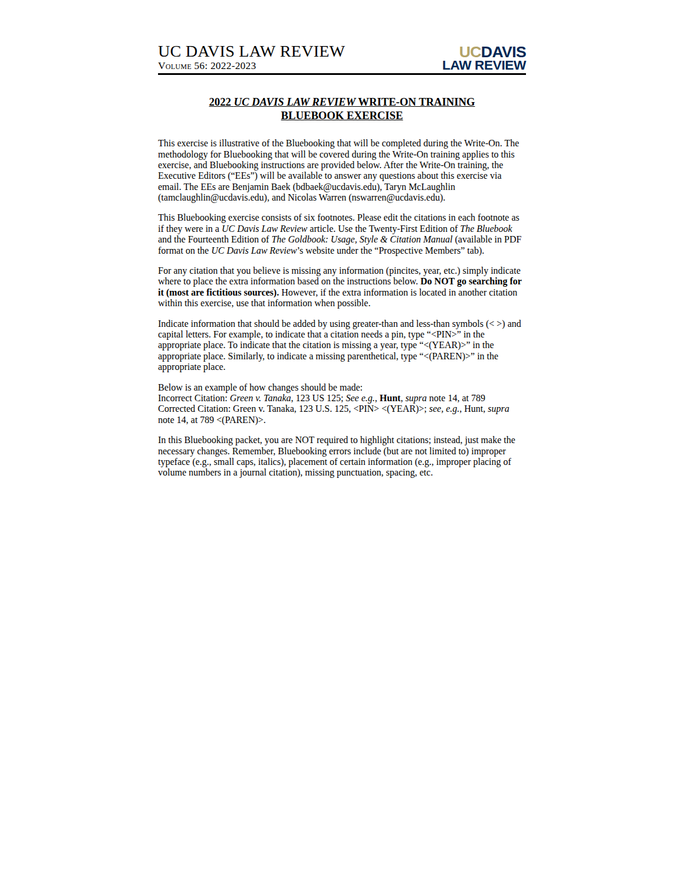UC DAVIS LAW REVIEW
Volume 56: 2022-2023
UC DAVIS
LAW REVIEW
2022 UC DAVIS LAW REVIEW WRITE-ON TRAINING
BLUEBOOK EXERCISE
This exercise is illustrative of the Bluebooking that will be completed during the Write-On. The methodology for Bluebooking that will be covered during the Write-On training applies to this exercise, and Bluebooking instructions are provided below. After the Write-On training, the Executive Editors (“EEs”) will be available to answer any questions about this exercise via email. The EEs are Benjamin Baek (bdbaek@ucdavis.edu), Taryn McLaughlin (tamclaughlin@ucdavis.edu), and Nicolas Warren (nswarren@ucdavis.edu).
This Bluebooking exercise consists of six footnotes. Please edit the citations in each footnote as if they were in a UC Davis Law Review article. Use the Twenty-First Edition of The Bluebook and the Fourteenth Edition of The Goldbook: Usage, Style & Citation Manual (available in PDF format on the UC Davis Law Review’s website under the “Prospective Members” tab).
For any citation that you believe is missing any information (pincites, year, etc.) simply indicate where to place the extra information based on the instructions below. Do NOT go searching for it (most are fictitious sources). However, if the extra information is located in another citation within this exercise, use that information when possible.
Indicate information that should be added by using greater-than and less-than symbols (< >) and capital letters. For example, to indicate that a citation needs a pin, type “<PIN>” in the appropriate place. To indicate that the citation is missing a year, type “<(YEAR)>” in the appropriate place. Similarly, to indicate a missing parenthetical, type “<(PAREN)>” in the appropriate place.
Below is an example of how changes should be made:
Incorrect Citation: Green v. Tanaka, 123 US 125; See e.g., Hunt, supra note 14, at 789
Corrected Citation: Green v. Tanaka, 123 U.S. 125, <PIN> <(YEAR)>; see, e.g., Hunt, supra note 14, at 789 <(PAREN)>.
In this Bluebooking packet, you are NOT required to highlight citations; instead, just make the necessary changes. Remember, Bluebooking errors include (but are not limited to) improper typeface (e.g., small caps, italics), placement of certain information (e.g., improper placing of volume numbers in a journal citation), missing punctuation, spacing, etc.